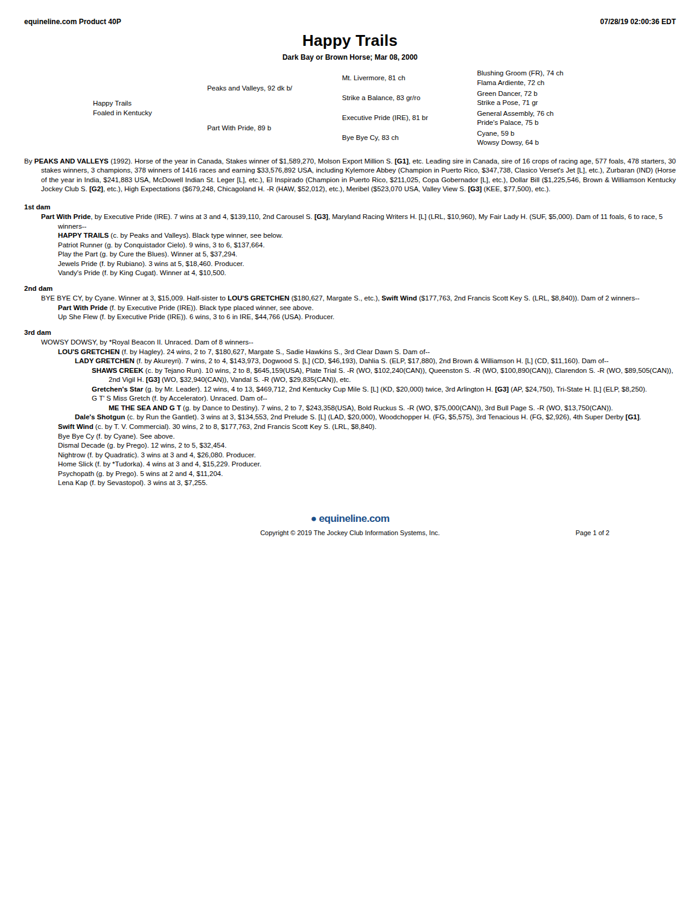equineline.com Product 40P 07/28/19 02:00:36 EDT
Happy Trails
Dark Bay or Brown Horse; Mar 08, 2000
| Happy Trails Foaled in Kentucky | Peaks and Valleys, 92 dk b/ | Mt. Livermore, 81 ch | Blushing Groom (FR), 74 ch Flama Ardiente, 72 ch |
| Strike a Balance, 83 gr/ro | Green Dancer, 72 b Strike a Pose, 71 gr |
| Part With Pride, 89 b | Executive Pride (IRE), 81 br | General Assembly, 76 ch Pride's Palace, 75 b |
| Bye Bye Cy, 83 ch | Cyane, 59 b Wowsy Dowsy, 64 b |
By PEAKS AND VALLEYS (1992). Horse of the year in Canada, Stakes winner of $1,589,270, Molson Export Million S. [G1], etc. Leading sire in Canada, sire of 16 crops of racing age, 577 foals, 478 starters, 30 stakes winners, 3 champions, 378 winners of 1416 races and earning $33,576,892 USA, including Kylemore Abbey (Champion in Puerto Rico, $347,738, Clasico Verset's Jet [L], etc.), Zurbaran (IND) (Horse of the year in India, $241,883 USA, McDowell Indian St. Leger [L], etc.), El Inspirado (Champion in Puerto Rico, $211,025, Copa Gobernador [L], etc.), Dollar Bill ($1,225,546, Brown & Williamson Kentucky Jockey Club S. [G2], etc.), High Expectations ($679,248, Chicagoland H. -R (HAW, $52,012), etc.), Meribel ($523,070 USA, Valley View S. [G3] (KEE, $77,500), etc.).
1st dam
Part With Pride, by Executive Pride (IRE). 7 wins at 3 and 4, $139,110, 2nd Carousel S. [G3], Maryland Racing Writers H. [L] (LRL, $10,960), My Fair Lady H. (SUF, $5,000). Dam of 11 foals, 6 to race, 5 winners--
HAPPY TRAILS (c. by Peaks and Valleys). Black type winner, see below.
Patriot Runner (g. by Conquistador Cielo). 9 wins, 3 to 6, $137,664.
Play the Part (g. by Cure the Blues). Winner at 5, $37,294.
Jewels Pride (f. by Rubiano). 3 wins at 5, $18,460. Producer.
Vandy's Pride (f. by King Cugat). Winner at 4, $10,500.
2nd dam
BYE BYE CY, by Cyane. Winner at 3, $15,009. Half-sister to LOU'S GRETCHEN ($180,627, Margate S., etc.), Swift Wind ($177,763, 2nd Francis Scott Key S. (LRL, $8,840)). Dam of 2 winners--
Part With Pride (f. by Executive Pride (IRE)). Black type placed winner, see above.
Up She Flew (f. by Executive Pride (IRE)). 6 wins, 3 to 6 in IRE, $44,766 (USA). Producer.
3rd dam
WOWSY DOWSY, by *Royal Beacon II. Unraced. Dam of 8 winners--
LOU'S GRETCHEN (f. by Hagley). 24 wins, 2 to 7, $180,627, Margate S., Sadie Hawkins S., 3rd Clear Dawn S. Dam of--
LADY GRETCHEN (f. by Akureyri). 7 wins, 2 to 4, $143,973, Dogwood S. [L] (CD, $46,193), Dahlia S. (ELP, $17,880), 2nd Brown & Williamson H. [L] (CD, $11,160). Dam of--
SHAWS CREEK (c. by Tejano Run). 10 wins, 2 to 8, $645,159(USA), Plate Trial S. -R (WO, $102,240(CAN)), Queenston S. -R (WO, $100,890(CAN)), Clarendon S. -R (WO, $89,505(CAN)), 2nd Vigil H. [G3] (WO, $32,940(CAN)), Vandal S. -R (WO, $29,835(CAN)), etc.
Gretchen's Star (g. by Mr. Leader). 12 wins, 4 to 13, $469,712, 2nd Kentucky Cup Mile S. [L] (KD, $20,000) twice, 3rd Arlington H. [G3] (AP, $24,750), Tri-State H. [L] (ELP, $8,250).
G T' S Miss Gretch (f. by Accelerator). Unraced. Dam of--
ME THE SEA AND G T (g. by Dance to Destiny). 7 wins, 2 to 7, $243,358(USA), Bold Ruckus S. -R (WO, $75,000(CAN)), 3rd Bull Page S. -R (WO, $13,750(CAN)).
Dale's Shotgun (c. by Run the Gantlet). 3 wins at 3, $134,553, 2nd Prelude S. [L] (LAD, $20,000), Woodchopper H. (FG, $5,575), 3rd Tenacious H. (FG, $2,926), 4th Super Derby [G1].
Swift Wind (c. by T. V. Commercial). 30 wins, 2 to 8, $177,763, 2nd Francis Scott Key S. (LRL, $8,840).
Bye Bye Cy (f. by Cyane). See above.
Dismal Decade (g. by Prego). 12 wins, 2 to 5, $32,454.
Nightrow (f. by Quadratic). 3 wins at 3 and 4, $26,080. Producer.
Home Slick (f. by *Tudorka). 4 wins at 3 and 4, $15,229. Producer.
Psychopath (g. by Prego). 5 wins at 2 and 4, $11,204.
Lena Kap (f. by Sevastopol). 3 wins at 3, $7,255.
● equineline.com
Copyright © 2019 The Jockey Club Information Systems, Inc. Page 1 of 2